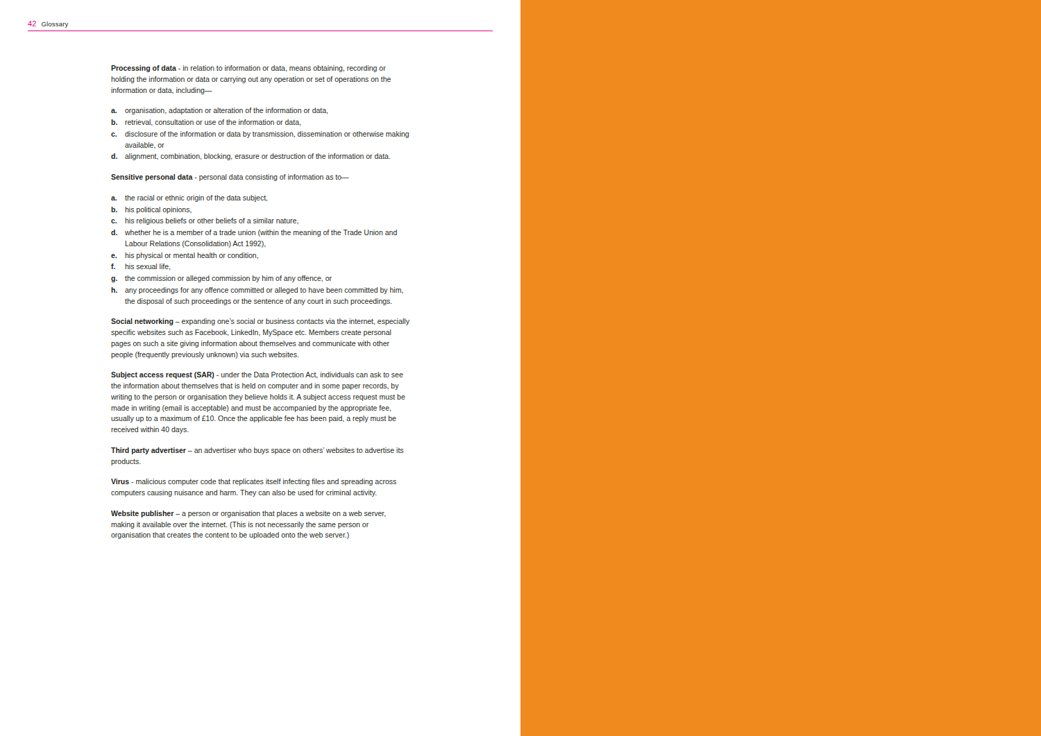42 Glossary
Processing of data - in relation to information or data, means obtaining, recording or holding the information or data or carrying out any operation or set of operations on the information or data, including—
a. organisation, adaptation or alteration of the information or data,
b. retrieval, consultation or use of the information or data,
c. disclosure of the information or data by transmission, dissemination or otherwise making available, or
d. alignment, combination, blocking, erasure or destruction of the information or data.
Sensitive personal data - personal data consisting of information as to—
a. the racial or ethnic origin of the data subject,
b. his political opinions,
c. his religious beliefs or other beliefs of a similar nature,
d. whether he is a member of a trade union (within the meaning of the Trade Union and Labour Relations (Consolidation) Act 1992),
e. his physical or mental health or condition,
f. his sexual life,
g. the commission or alleged commission by him of any offence, or
h. any proceedings for any offence committed or alleged to have been committed by him, the disposal of such proceedings or the sentence of any court in such proceedings.
Social networking – expanding one’s social or business contacts via the internet, especially specific websites such as Facebook, LinkedIn, MySpace etc. Members create personal pages on such a site giving information about themselves and communicate with other people (frequently previously unknown) via such websites.
Subject access request (SAR) - under the Data Protection Act, individuals can ask to see the information about themselves that is held on computer and in some paper records, by writing to the person or organisation they believe holds it. A subject access request must be made in writing (email is acceptable) and must be accompanied by the appropriate fee, usually up to a maximum of £10. Once the applicable fee has been paid, a reply must be received within 40 days.
Third party advertiser – an advertiser who buys space on others’ websites to advertise its products.
Virus - malicious computer code that replicates itself infecting files and spreading across computers causing nuisance and harm. They can also be used for criminal activity.
Website publisher – a person or organisation that places a website on a web server, making it available over the internet. (This is not necessarily the same person or organisation that creates the content to be uploaded onto the web server.)